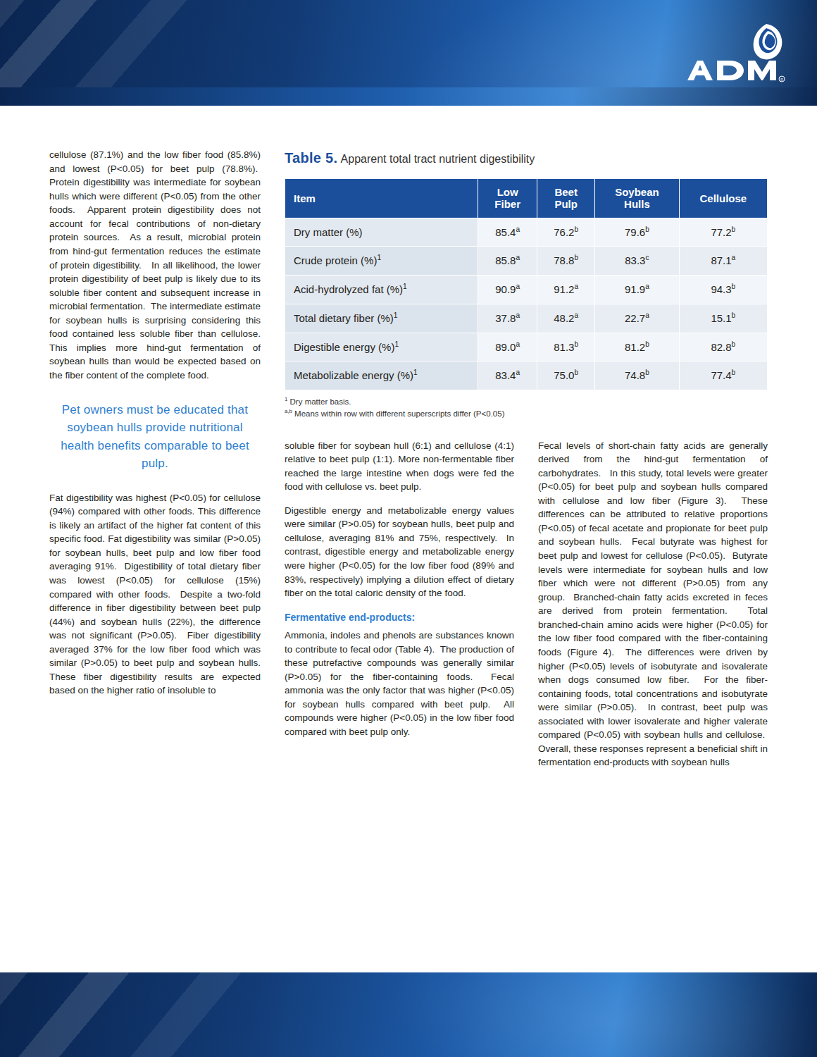R
cellulose (87.1%) and the low fiber food (85.8%) and lowest (P<0.05) for beet pulp (78.8%). Protein digestibility was intermediate for soybean hulls which were different (P<0.05) from the other foods. Apparent protein digestibility does not account for fecal contributions of non-dietary protein sources. As a result, microbial protein from hind-gut fermentation reduces the estimate of protein digestibility. In all likelihood, the lower protein digestibility of beet pulp is likely due to its soluble fiber content and subsequent increase in microbial fermentation. The intermediate estimate for soybean hulls is surprising considering this food contained less soluble fiber than cellulose. This implies more hind-gut fermentation of soybean hulls than would be expected based on the fiber content of the complete food.
Pet owners must be educated that soybean hulls provide nutritional health benefits comparable to beet pulp.
Fat digestibility was highest (P<0.05) for cellulose (94%) compared with other foods. This difference is likely an artifact of the higher fat content of this specific food. Fat digestibility was similar (P>0.05) for soybean hulls, beet pulp and low fiber food averaging 91%. Digestibility of total dietary fiber was lowest (P<0.05) for cellulose (15%) compared with other foods. Despite a two-fold difference in fiber digestibility between beet pulp (44%) and soybean hulls (22%), the difference was not significant (P>0.05). Fiber digestibility averaged 37% for the low fiber food which was similar (P>0.05) to beet pulp and soybean hulls. These fiber digestibility results are expected based on the higher ratio of insoluble to
Table 5. Apparent total tract nutrient digestibility
| Item | Low Fiber | Beet Pulp | Soybean Hulls | Cellulose |
| --- | --- | --- | --- | --- |
| Dry matter (%) | 85.4 a | 76.2 b | 79.6 b | 77.2 b |
| Crude protein (%) 1 | 85.8 a | 78.8 b | 83.3 c | 87.1 a |
| Acid-hydrolyzed fat (%) 1 | 90.9 a | 91.2 a | 91.9 a | 94.3 b |
| Total dietary fiber (%) 1 | 37.8 a | 48.2 a | 22.7 a | 15.1 b |
| Digestible energy (%) 1 | 89.0 a | 81.3 b | 81.2 b | 82.8 b |
| Metabolizable energy (%) 1 | 83.4 a | 75.0 b | 74.8 b | 77.4 b |
1 Dry matter basis.
a,b Means within row with different superscripts differ (P<0.05)
soluble fiber for soybean hull (6:1) and cellulose (4:1) relative to beet pulp (1:1). More non-fermentable fiber reached the large intestine when dogs were fed the food with cellulose vs. beet pulp.
Digestible energy and metabolizable energy values were similar (P>0.05) for soybean hulls, beet pulp and cellulose, averaging 81% and 75%, respectively. In contrast, digestible energy and metabolizable energy were higher (P<0.05) for the low fiber food (89% and 83%, respectively) implying a dilution effect of dietary fiber on the total caloric density of the food.
Fermentative end-products:
Ammonia, indoles and phenols are substances known to contribute to fecal odor (Table 4). The production of these putrefactive compounds was generally similar (P>0.05) for the fiber-containing foods. Fecal ammonia was the only factor that was higher (P<0.05) for soybean hulls compared with beet pulp. All compounds were higher (P<0.05) in the low fiber food compared with beet pulp only.
Fecal levels of short-chain fatty acids are generally derived from the hind-gut fermentation of carbohydrates. In this study, total levels were greater (P<0.05) for beet pulp and soybean hulls compared with cellulose and low fiber (Figure 3). These differences can be attributed to relative proportions (P<0.05) of fecal acetate and propionate for beet pulp and soybean hulls. Fecal butyrate was highest for beet pulp and lowest for cellulose (P<0.05). Butyrate levels were intermediate for soybean hulls and low fiber which were not different (P>0.05) from any group. Branched-chain fatty acids excreted in feces are derived from protein fermentation. Total branched-chain amino acids were higher (P<0.05) for the low fiber food compared with the fiber-containing foods (Figure 4). The differences were driven by higher (P<0.05) levels of isobutyrate and isovalerate when dogs consumed low fiber. For the fiber-containing foods, total concentrations and isobutyrate were similar (P>0.05). In contrast, beet pulp was associated with lower isovalerate and higher valerate compared (P<0.05) with soybean hulls and cellulose. Overall, these responses represent a beneficial shift in fermentation end-products with soybean hulls